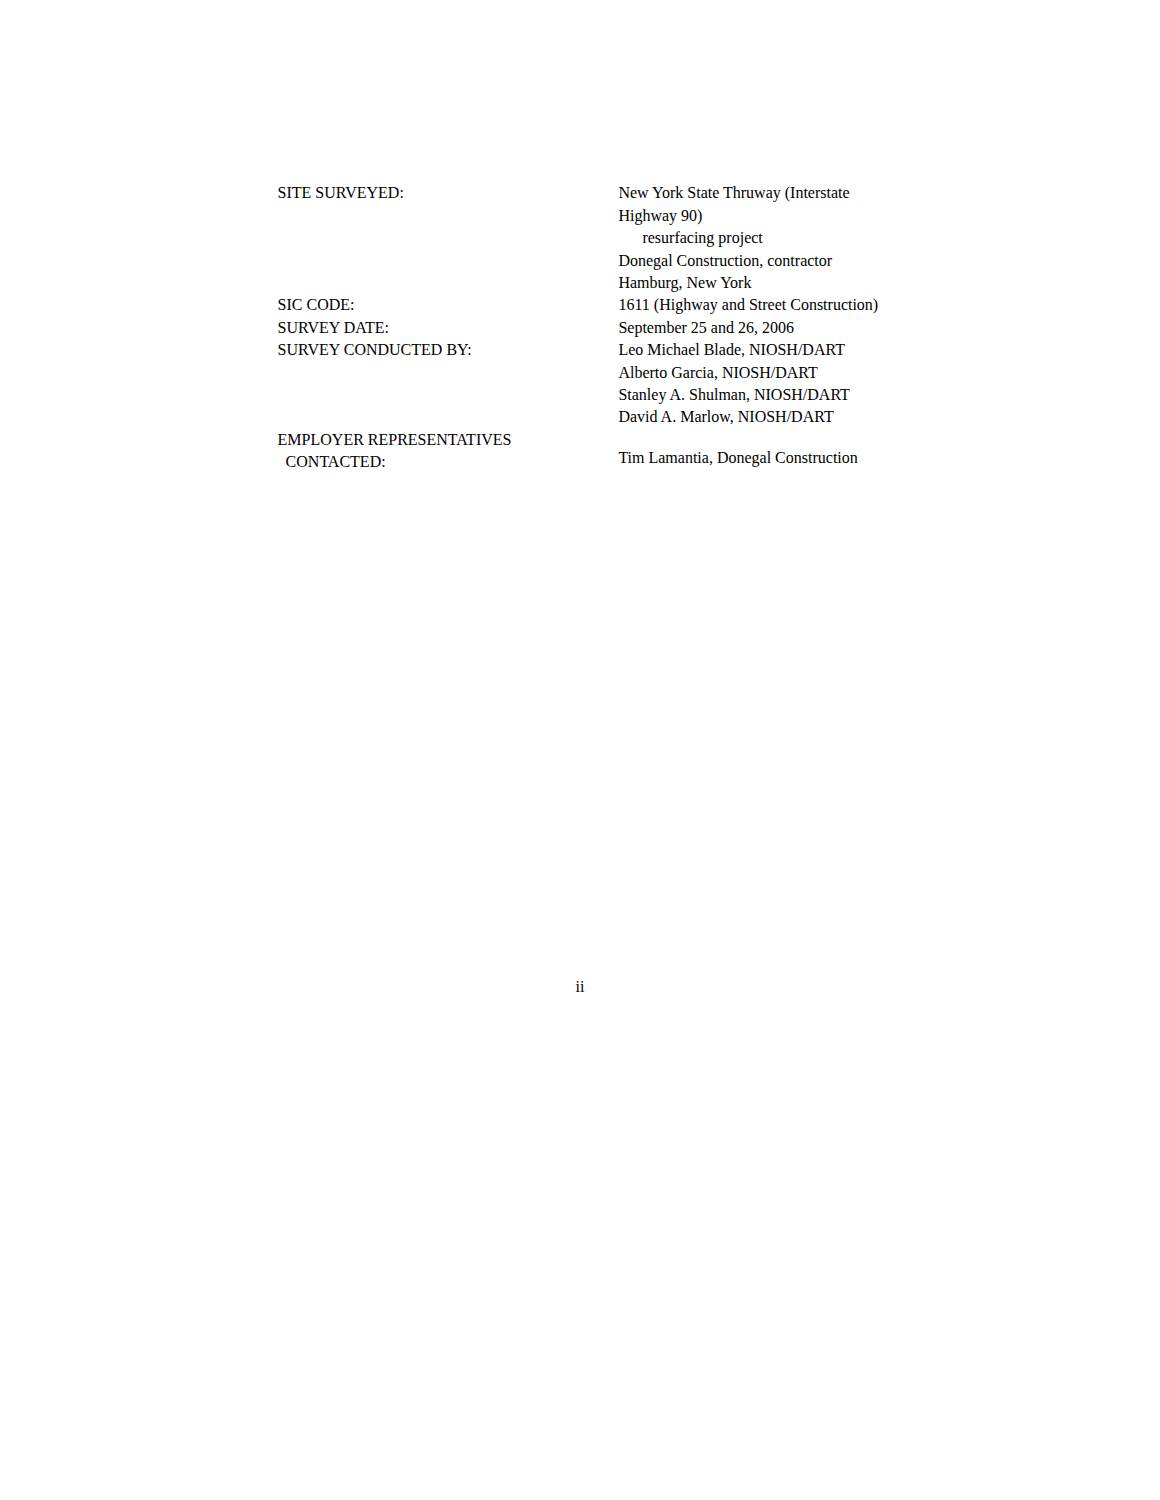| SITE SURVEYED: | New York State Thruway (Interstate Highway 90) resurfacing project Donegal Construction, contractor Hamburg, New York |
| SIC CODE: | 1611 (Highway and Street Construction) |
| SURVEY DATE: | September 25 and 26, 2006 |
| SURVEY CONDUCTED BY: | Leo Michael Blade, NIOSH/DART Alberto Garcia, NIOSH/DART Stanley A. Shulman, NIOSH/DART David A. Marlow, NIOSH/DART |
| EMPLOYER REPRESENTATIVES CONTACTED: | Tim Lamantia, Donegal Construction |
ii